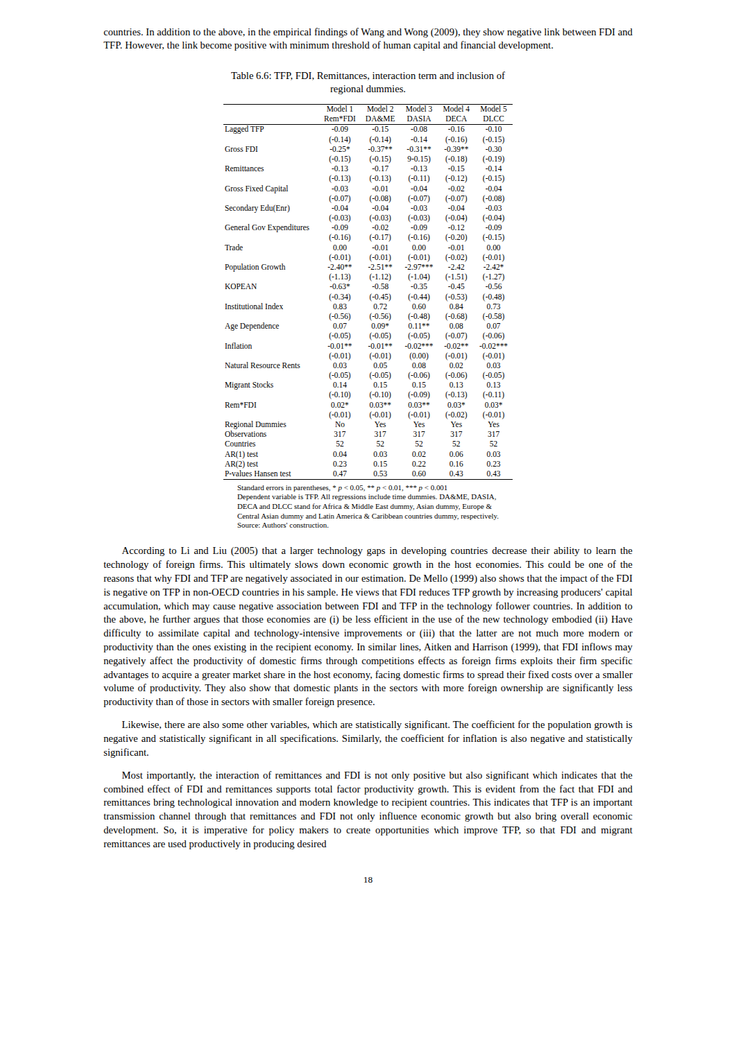countries. In addition to the above, in the empirical findings of Wang and Wong (2009), they show negative link between FDI and TFP. However, the link become positive with minimum threshold of human capital and financial development.
Table 6.6: TFP, FDI, Remittances, interaction term and inclusion of
regional dummies.
| | Model 1 | Model 2 | Model 3 | Model 4 | Model 5 |
| | Rem*FDI | DA&ME | DASIA | DECA | DLCC |
| Lagged TFP | -0.09 | -0.15 | -0.08 | -0.16 | -0.10 |
| | (-0.14) | (-0.14) | -0.14 | (-0.16) | (-0.15) |
| Gross FDI | -0.25* | -0.37** | -0.31** | -0.39** | -0.30 |
| | (-0.15) | (-0.15) | 9-0.15) | (-0.18) | (-0.19) |
| Remittances | -0.13 | -0.17 | -0.13 | -0.15 | -0.14 |
| | (-0.13) | (-0.13) | (-0.11) | (-0.12) | (-0.15) |
| Gross Fixed Capital | -0.03 | -0.01 | -0.04 | -0.02 | -0.04 |
| | (-0.07) | (-0.08) | (-0.07) | (-0.07) | (-0.08) |
| Secondary Edu(Enr) | -0.04 | -0.04 | -0.03 | -0.04 | -0.03 |
| | (-0.03) | (-0.03) | (-0.03) | (-0.04) | (-0.04) |
| General Gov Expenditures | -0.09 | -0.02 | -0.09 | -0.12 | -0.09 |
| | (-0.16) | (-0.17) | (-0.16) | (-0.20) | (-0.15) |
| Trade | 0.00 | -0.01 | 0.00 | -0.01 | 0.00 |
| | (-0.01) | (-0.01) | (-0.01) | (-0.02) | (-0.01) |
| Population Growth | -2.40** | -2.51** | -2.97*** | -2.42 | -2.42* |
| | (-1.13) | (-1.12) | (-1.04) | (-1.51) | (-1.27) |
| KOPEAN | -0.63* | -0.58 | -0.35 | -0.45 | -0.56 |
| | (-0.34) | (-0.45) | (-0.44) | (-0.53) | (-0.48) |
| Institutional Index | 0.83 | 0.72 | 0.60 | 0.84 | 0.73 |
| | (-0.56) | (-0.56) | (-0.48) | (-0.68) | (-0.58) |
| Age Dependence | 0.07 | 0.09* | 0.11** | 0.08 | 0.07 |
| | (-0.05) | (-0.05) | (-0.05) | (-0.07) | (-0.06) |
| Inflation | -0.01** | -0.01** | -0.02*** | -0.02** | -0.02*** |
| | (-0.01) | (-0.01) | (0.00) | (-0.01) | (-0.01) |
| Natural Resource Rents | 0.03 | 0.05 | 0.08 | 0.02 | 0.03 |
| | (-0.05) | (-0.05) | (-0.06) | (-0.06) | (-0.05) |
| Migrant Stocks | 0.14 | 0.15 | 0.15 | 0.13 | 0.13 |
| | (-0.10) | (-0.10) | (-0.09) | (-0.13) | (-0.11) |
| Rem*FDI | 0.02* | 0.03** | 0.03** | 0.03* | 0.03* |
| | (-0.01) | (-0.01) | (-0.01) | (-0.02) | (-0.01) |
| Regional Dummies | No | Yes | Yes | Yes | Yes |
| Observations | 317 | 317 | 317 | 317 | 317 |
| Countries | 52 | 52 | 52 | 52 | 52 |
| AR(1) test | 0.04 | 0.03 | 0.02 | 0.06 | 0.03 |
| AR(2) test | 0.23 | 0.15 | 0.22 | 0.16 | 0.23 |
| P-values Hansen test | 0.47 | 0.53 | 0.60 | 0.43 | 0.43 |
Standard errors in parentheses, * p < 0.05, ** p < 0.01, *** p < 0.001
Dependent variable is TFP. All regressions include time dummies. DA&ME, DASIA, DECA and DLCC stand for Africa & Middle East dummy, Asian dummy, Europe & Central Asian dummy and Latin America & Caribbean countries dummy, respectively. Source: Authors' construction.
According to Li and Liu (2005) that a larger technology gaps in developing countries decrease their ability to learn the technology of foreign firms. This ultimately slows down economic growth in the host economies. This could be one of the reasons that why FDI and TFP are negatively associated in our estimation. De Mello (1999) also shows that the impact of the FDI is negative on TFP in non-OECD countries in his sample. He views that FDI reduces TFP growth by increasing producers' capital accumulation, which may cause negative association between FDI and TFP in the technology follower countries. In addition to the above, he further argues that those economies are (i) be less efficient in the use of the new technology embodied (ii) Have difficulty to assimilate capital and technology-intensive improvements or (iii) that the latter are not much more modern or productivity than the ones existing in the recipient economy. In similar lines, Aitken and Harrison (1999), that FDI inflows may negatively affect the productivity of domestic firms through competitions effects as foreign firms exploits their firm specific advantages to acquire a greater market share in the host economy, facing domestic firms to spread their fixed costs over a smaller volume of productivity. They also show that domestic plants in the sectors with more foreign ownership are significantly less productivity than of those in sectors with smaller foreign presence.
Likewise, there are also some other variables, which are statistically significant. The coefficient for the population growth is negative and statistically significant in all specifications. Similarly, the coefficient for inflation is also negative and statistically significant.
Most importantly, the interaction of remittances and FDI is not only positive but also significant which indicates that the combined effect of FDI and remittances supports total factor productivity growth. This is evident from the fact that FDI and remittances bring technological innovation and modern knowledge to recipient countries. This indicates that TFP is an important transmission channel through that remittances and FDI not only influence economic growth but also bring overall economic development. So, it is imperative for policy makers to create opportunities which improve TFP, so that FDI and migrant remittances are used productively in producing desired
18